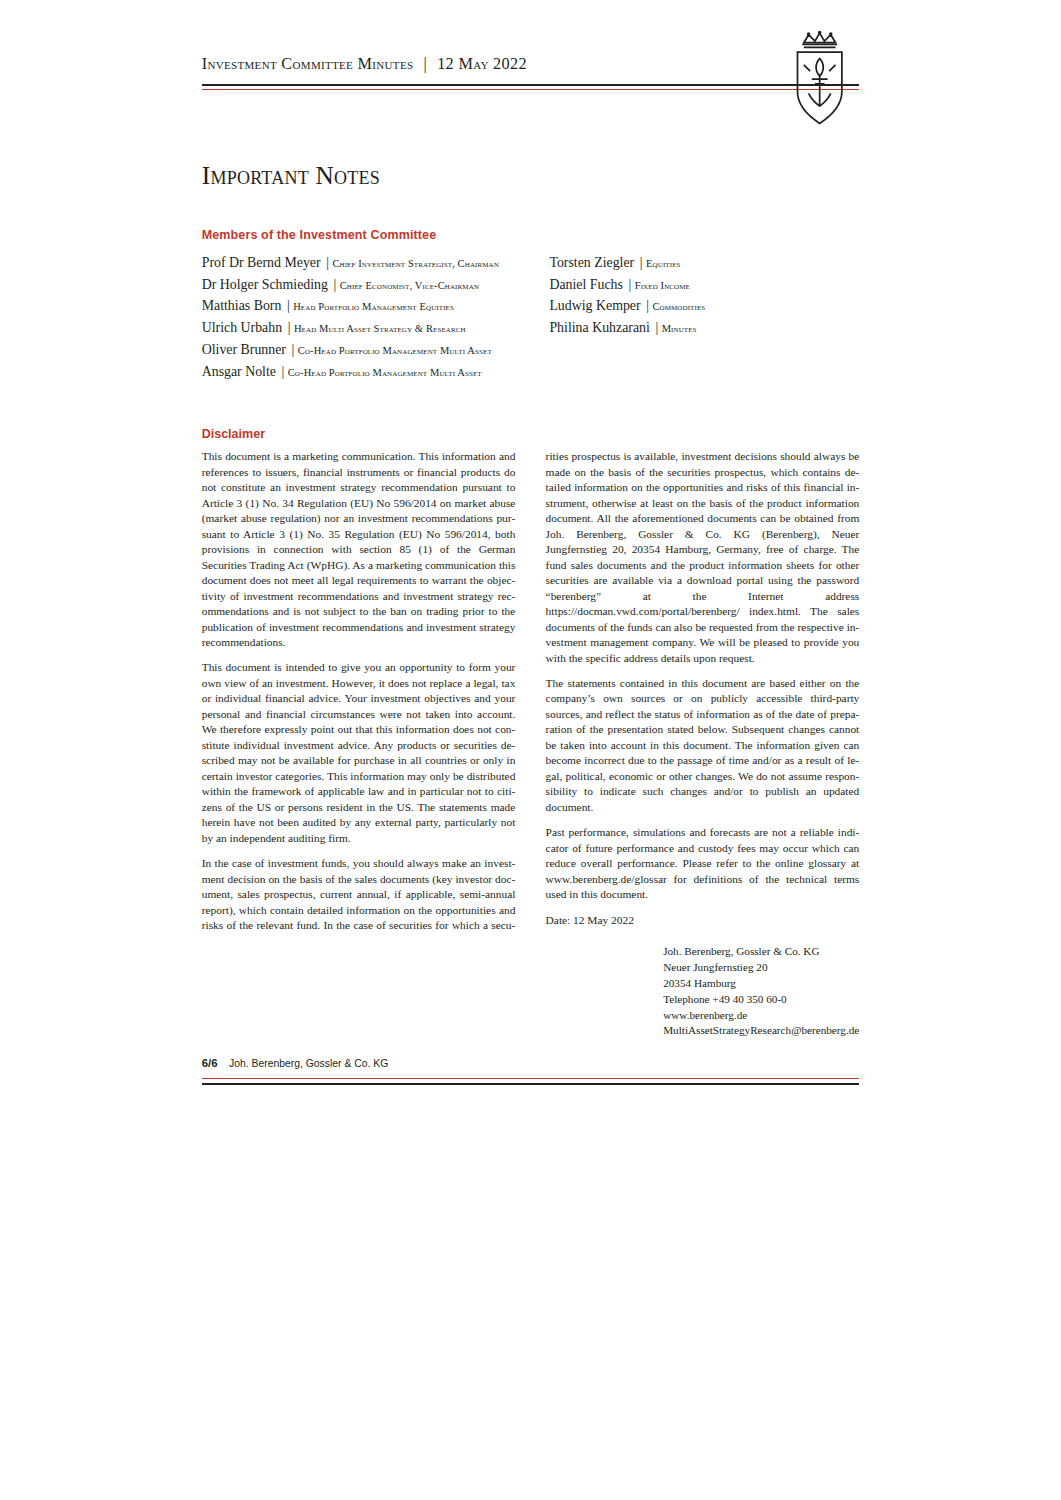Investment Committee Minutes | 12 May 2022
Important Notes
Members of the Investment Committee
Prof Dr Bernd Meyer |Chief Investment Strategist, Chairman
Dr Holger Schmieding |Chief Economist, Vice-Chairman
Matthias Born |Head Portfolio Management Equities
Ulrich Urbahn |Head Multi Asset Strategy & Research
Oliver Brunner |Co-Head Portfolio Management Multi Asset
Ansgar Nolte |Co-Head Portfolio Management Multi Asset
Torsten Ziegler |Equities
Daniel Fuchs |Fixed Income
Ludwig Kemper |Commodities
Philina Kuhzarani |Minutes
Disclaimer
This document is a marketing communication. This information and references to issuers, financial instruments or financial products do not constitute an investment strategy recommendation pursuant to Article 3 (1) No. 34 Regulation (EU) No 596/2014 on market abuse (market abuse regulation) nor an investment recommendations pursuant to Article 3 (1) No. 35 Regulation (EU) No 596/2014, both provisions in connection with section 85 (1) of the German Securities Trading Act (WpHG). As a marketing communication this document does not meet all legal requirements to warrant the objectivity of investment recommendations and investment strategy recommendations and is not subject to the ban on trading prior to the publication of investment recommendations and investment strategy recommendations.
This document is intended to give you an opportunity to form your own view of an investment. However, it does not replace a legal, tax or individual financial advice. Your investment objectives and your personal and financial circumstances were not taken into account. We therefore expressly point out that this information does not constitute individual investment advice. Any products or securities described may not be available for purchase in all countries or only in certain investor categories. This information may only be distributed within the framework of applicable law and in particular not to citizens of the US or persons resident in the US. The statements made herein have not been audited by any external party, particularly not by an independent auditing firm.
In the case of investment funds, you should always make an investment decision on the basis of the sales documents (key investor document, sales prospectus, current annual, if applicable, semi-annual report), which contain detailed information on the opportunities and risks of the relevant fund. In the case of securities for which a securities prospectus is available, investment decisions should always be made on the basis of the securities prospectus, which contains detailed information on the opportunities and risks of this financial instrument, otherwise at least on the basis of the product information document. All the aforementioned documents can be obtained from Joh. Berenberg, Gossler & Co. KG (Berenberg), Neuer Jungfernstieg 20, 20354 Hamburg, Germany, free of charge. The fund sales documents and the product information sheets for other securities are available via a download portal using the password “berenberg” at the Internet address https://docman.vwd.com/portal/berenberg/ index.html. The sales documents of the funds can also be requested from the respective investment management company. We will be pleased to provide you with the specific address details upon request.
The statements contained in this document are based either on the company’s own sources or on publicly accessible third-party sources, and reflect the status of information as of the date of preparation of the presentation stated below. Subsequent changes cannot be taken into account in this document. The information given can become incorrect due to the passage of time and/or as a result of legal, political, economic or other changes. We do not assume responsibility to indicate such changes and/or to publish an updated document.
Past performance, simulations and forecasts are not a reliable indicator of future performance and custody fees may occur which can reduce overall performance. Please refer to the online glossary at www.berenberg.de/glossar for definitions of the technical terms used in this document.
Date: 12 May 2022
Joh. Berenberg, Gossler & Co. KG
Neuer Jungfernstieg 20
20354 Hamburg
Telephone +49 40 350 60-0
www.berenberg.de
MultiAssetStrategyResearch@berenberg.de
6/6 Joh. Berenberg, Gossler & Co. KG